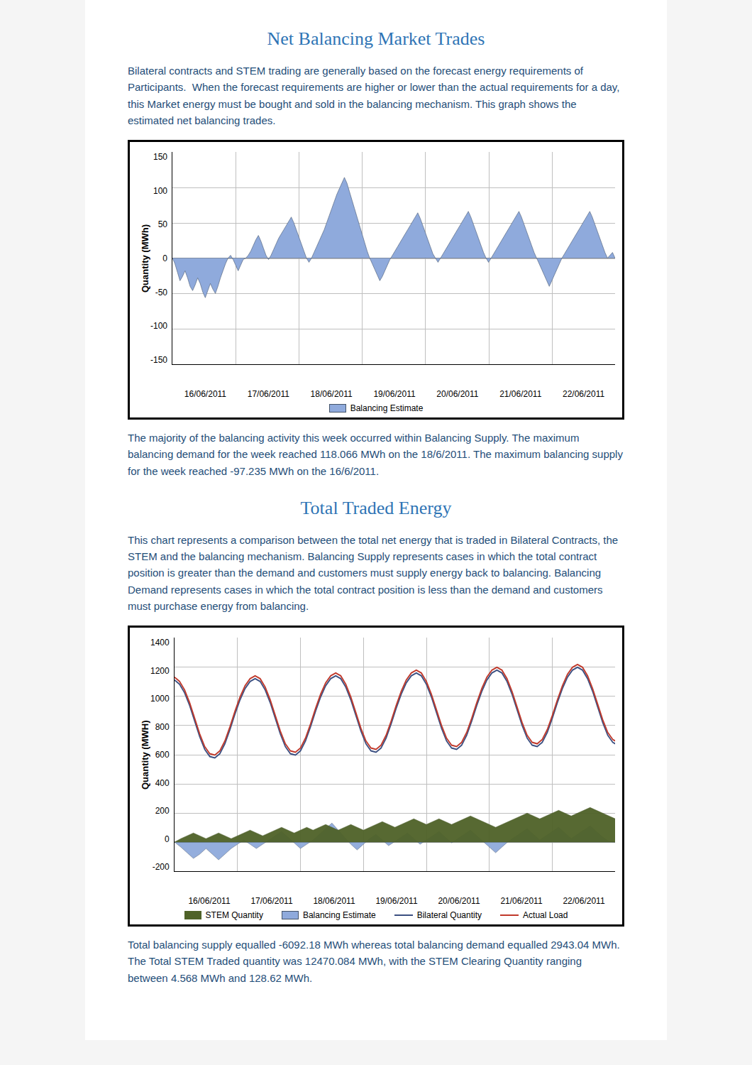Net Balancing Market Trades
Bilateral contracts and STEM trading are generally based on the forecast energy requirements of Participants. When the forecast requirements are higher or lower than the actual requirements for a day, this Market energy must be bought and sold in the balancing mechanism. This graph shows the estimated net balancing trades.
Quantity (MWh)
150 100 50 0 -50 -100 -150
16/06/2011 17/06/2011 18/06/2011 19/06/2011 20/06/2011 21/06/2011 22/06/2011
Balancing Estimate
The majority of the balancing activity this week occurred within Balancing Supply. The maximum balancing demand for the week reached 118.066 MWh on the 18/6/2011. The maximum balancing supply for the week reached -97.235 MWh on the 16/6/2011.
Total Traded Energy
This chart represents a comparison between the total net energy that is traded in Bilateral Contracts, the STEM and the balancing mechanism. Balancing Supply represents cases in which the total contract position is greater than the demand and customers must supply energy back to balancing. Balancing Demand represents cases in which the total contract position is less than the demand and customers must purchase energy from balancing.
Quantity (MWH)
1400 1200 1000 800 600 400 200 0 -200
16/06/2011 17/06/2011 18/06/2011 19/06/2011 20/06/2011 21/06/2011 22/06/2011
STEM Quantity Balancing Estimate Bilateral Quantity Actual Load
Total balancing supply equalled -6092.18 MWh whereas total balancing demand equalled 2943.04 MWh. The Total STEM Traded quantity was 12470.084 MWh, with the STEM Clearing Quantity ranging between 4.568 MWh and 128.62 MWh.